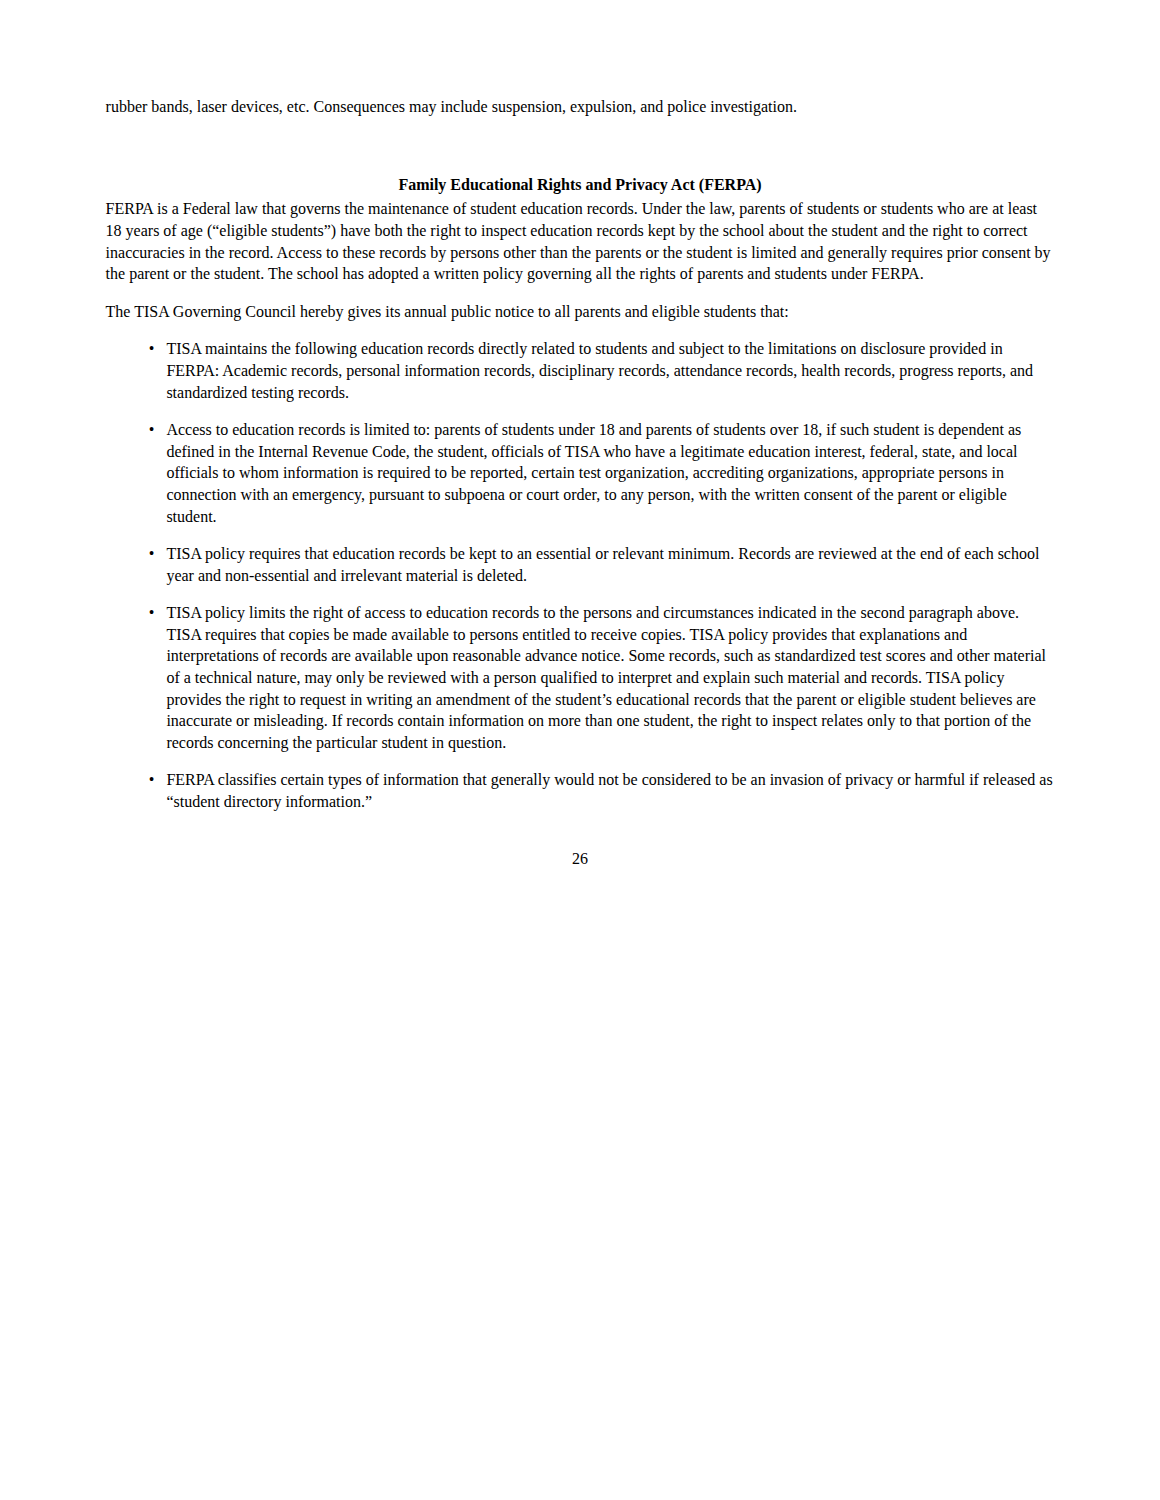rubber bands, laser devices, etc. Consequences may include suspension, expulsion, and police investigation.
Family Educational Rights and Privacy Act (FERPA)
FERPA is a Federal law that governs the maintenance of student education records. Under the law, parents of students or students who are at least 18 years of age (“eligible students”) have both the right to inspect education records kept by the school about the student and the right to correct inaccuracies in the record. Access to these records by persons other than the parents or the student is limited and generally requires prior consent by the parent or the student. The school has adopted a written policy governing all the rights of parents and students under FERPA.
The TISA Governing Council hereby gives its annual public notice to all parents and eligible students that:
TISA maintains the following education records directly related to students and subject to the limitations on disclosure provided in FERPA: Academic records, personal information records, disciplinary records, attendance records, health records, progress reports, and standardized testing records.
Access to education records is limited to: parents of students under 18 and parents of students over 18, if such student is dependent as defined in the Internal Revenue Code, the student, officials of TISA who have a legitimate education interest, federal, state, and local officials to whom information is required to be reported, certain test organization, accrediting organizations, appropriate persons in connection with an emergency, pursuant to subpoena or court order, to any person, with the written consent of the parent or eligible student.
TISA policy requires that education records be kept to an essential or relevant minimum. Records are reviewed at the end of each school year and non-essential and irrelevant material is deleted.
TISA policy limits the right of access to education records to the persons and circumstances indicated in the second paragraph above. TISA requires that copies be made available to persons entitled to receive copies. TISA policy provides that explanations and interpretations of records are available upon reasonable advance notice. Some records, such as standardized test scores and other material of a technical nature, may only be reviewed with a person qualified to interpret and explain such material and records. TISA policy provides the right to request in writing an amendment of the student’s educational records that the parent or eligible student believes are inaccurate or misleading. If records contain information on more than one student, the right to inspect relates only to that portion of the records concerning the particular student in question.
FERPA classifies certain types of information that generally would not be considered to be an invasion of privacy or harmful if released as “student directory information.”
26